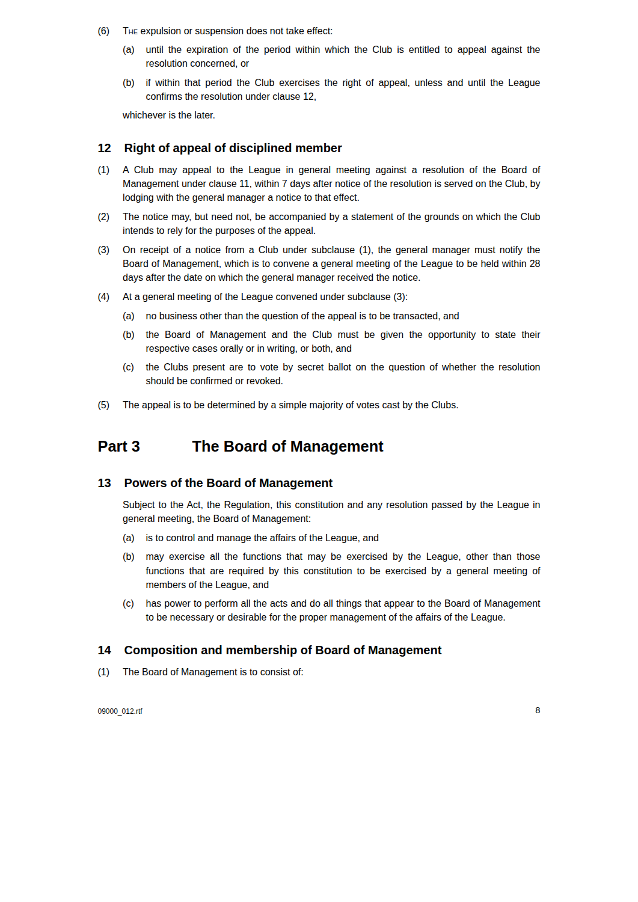(6)
The expulsion or suspension does not take effect:
(a)
until the expiration of the period within which the Club is entitled to appeal against the resolution concerned, or
(b)
if within that period the Club exercises the right of appeal, unless and until the League confirms the resolution under clause 12,
whichever is the later.
12 Right of appeal of disciplined member
(1)
A Club may appeal to the League in general meeting against a resolution of the Board of Management under clause 11, within 7 days after notice of the resolution is served on the Club, by lodging with the general manager a notice to that effect.
(2)
The notice may, but need not, be accompanied by a statement of the grounds on which the Club intends to rely for the purposes of the appeal.
(3)
On receipt of a notice from a Club under subclause (1), the general manager must notify the Board of Management, which is to convene a general meeting of the League to be held within 28 days after the date on which the general manager received the notice.
(4)
At a general meeting of the League convened under subclause (3):
(a)
no business other than the question of the appeal is to be transacted, and
(b)
the Board of Management and the Club must be given the opportunity to state their respective cases orally or in writing, or both, and
(c)
the Clubs present are to vote by secret ballot on the question of whether the resolution should be confirmed or revoked.
(5)
The appeal is to be determined by a simple majority of votes cast by the Clubs.
Part 3 The Board of Management
13 Powers of the Board of Management
Subject to the Act, the Regulation, this constitution and any resolution passed by the League in general meeting, the Board of Management:
(a)
is to control and manage the affairs of the League, and
(b)
may exercise all the functions that may be exercised by the League, other than those functions that are required by this constitution to be exercised by a general meeting of members of the League, and
(c)
has power to perform all the acts and do all things that appear to the Board of Management to be necessary or desirable for the proper management of the affairs of the League.
14 Composition and membership of Board of Management
(1)
The Board of Management is to consist of:
09000_012.rtf 8